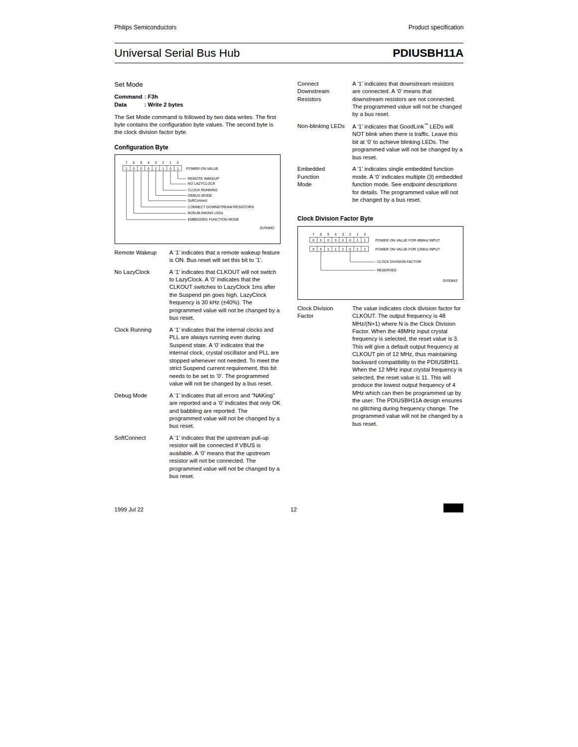Philips Semiconductors
Product specification
Universal Serial Bus Hub
PDIUSBH11A
Set Mode
| Command | : F3h |
| Data | : Write 2 bytes |
The Set Mode command is followed by two data writes. The first byte contains the configuration byte values. The second byte is the clock division factor byte.
Configuration Byte
7 6 5 4 3 2 1 0 1 0 0 0 1 1 0 1 POWER ON VALUE REMOTE WAKEUP NO LAZYCLOCK CLOCK RUNNING DEBUG MODE SoftConnect CONNECT DOWNSTREAM RESISTORS NON-BLINKING LEDs EMBEDDED FUNCTION MODE SV00842
| Remote Wakeup | A ‘1’ indicates that a remote wakeup feature is ON. Bus reset will set this bit to ‘1’. |
| No LazyClock | A ‘1’ indicates that CLKOUT will not switch to LazyClock. A ‘0’ indicates that the CLKOUT switches to LazyClock 1ms after the Suspend pin goes high. LazyClock frequency is 30 kHz (±40%). The programmed value will not be changed by a bus reset. |
| Clock Running | A ‘1’ indicates that the internal clocks and PLL are always running even during Suspend state. A ‘0’ indicates that the internal clock, crystal oscillator and PLL are stopped whenever not needed. To meet the strict Suspend current requirement, this bit needs to be set to ’0’. The programmed value will not be changed by a bus reset. |
| Debug Mode | A ‘1’ indicates that all errors and “NAKing” are reported and a ‘0’ indicates that only OK and babbling are reported. The programmed value will not be changed by a bus reset. |
| SoftConnect | A ‘1’ indicates that the upstream pull-up resistor will be connected if VBUS is available. A ‘0’ means that the upstream resistor will not be connected. The programmed value will not be changed by a bus reset. |
| Connect Downstream Resistors | A ‘1’ indicates that downstream resistors are connected. A ’0’ means that downstream resistors are not connected. The programmed value will not be changed by a bus reset. |
| Non-blinking LEDs | A ‘1’ indicates that GoodLink ™ LEDs will NOT blink when there is traffic. Leave this bit at ‘0’ to achieve blinking LEDs. The programmed value will not be changed by a bus reset. |
| Embedded Function Mode | A ‘1’ indicates single embedded function mode. A ‘0’ indicates multiple (3) embedded function mode. See endpoint descriptions for details. The programmed value will not be changed by a bus reset. |
Clock Division Factor Byte
7 6 5 4 3 2 1 0 X X 0 0 0 0 1 1 POWER ON VALUE FOR 48MHz INPUT X X 1 1 1 0 1 1 POWER ON VALUE FOR 12MHz INPUT CLOCK DIVISION FACTOR RESERVED SV00843
| Clock Division Factor | The value indicates clock division factor for CLKOUT. The output frequency is 48 MHz/(N+1) where N is the Clock Division Factor. When the 48MHz input crystal frequency is selected, the reset value is 3. This will give a default output frequency at CLKOUT pin of 12 MHz, thus maintaining backward compatibility to the PDIUSBH11. When the 12 MHz input crystal frequency is selected, the reset value is 11. This will produce the lowest output frequency of 4 MHz which can then be programmed up by the user. The PDIUSBH11A design ensures no glitching during frequency change. The programmed value will not be changed by a bus reset. |
1999 Jul 22
12